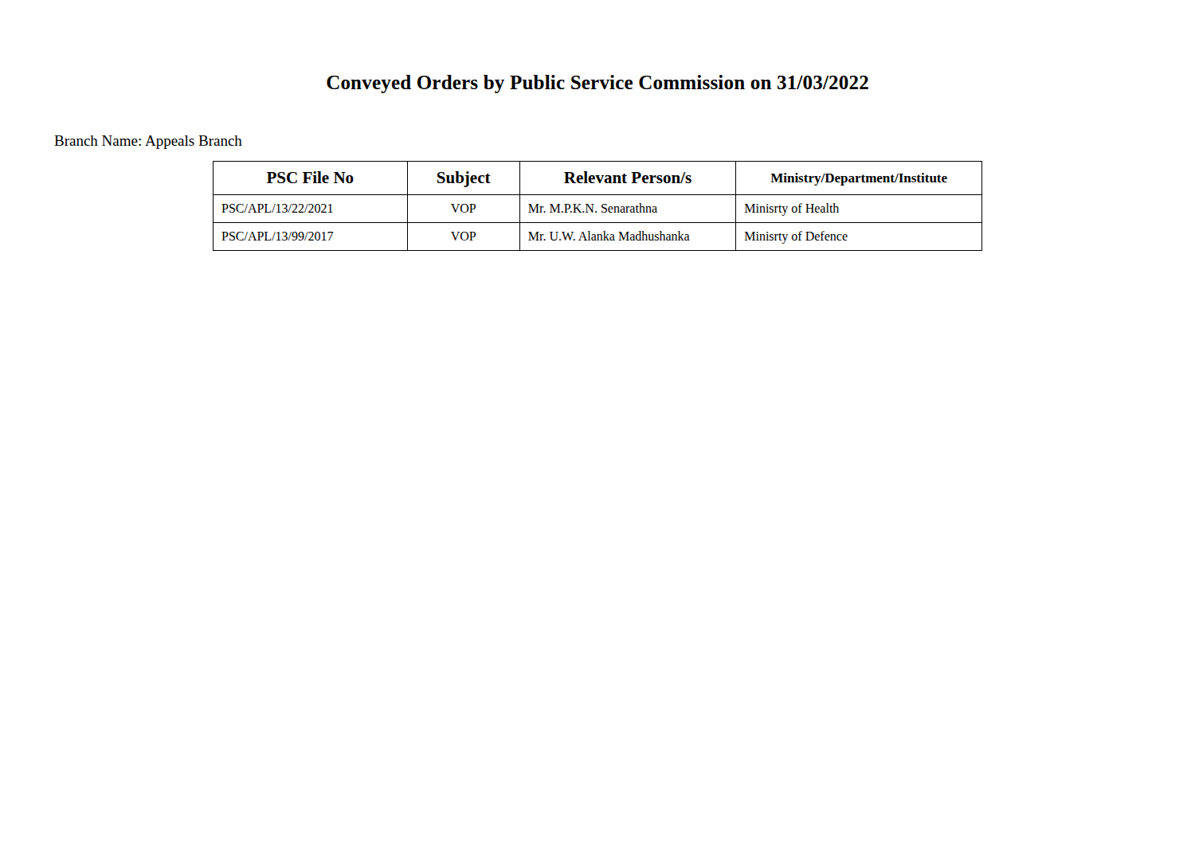Conveyed Orders by Public Service Commission on 31/03/2022
Branch Name: Appeals Branch
| PSC File No | Subject | Relevant Person/s | Ministry/Department/Institute |
| --- | --- | --- | --- |
| PSC/APL/13/22/2021 | VOP | Mr. M.P.K.N. Senarathna | Minisrty of Health |
| PSC/APL/13/99/2017 | VOP | Mr. U.W. Alanka Madhushanka | Minisrty of Defence |